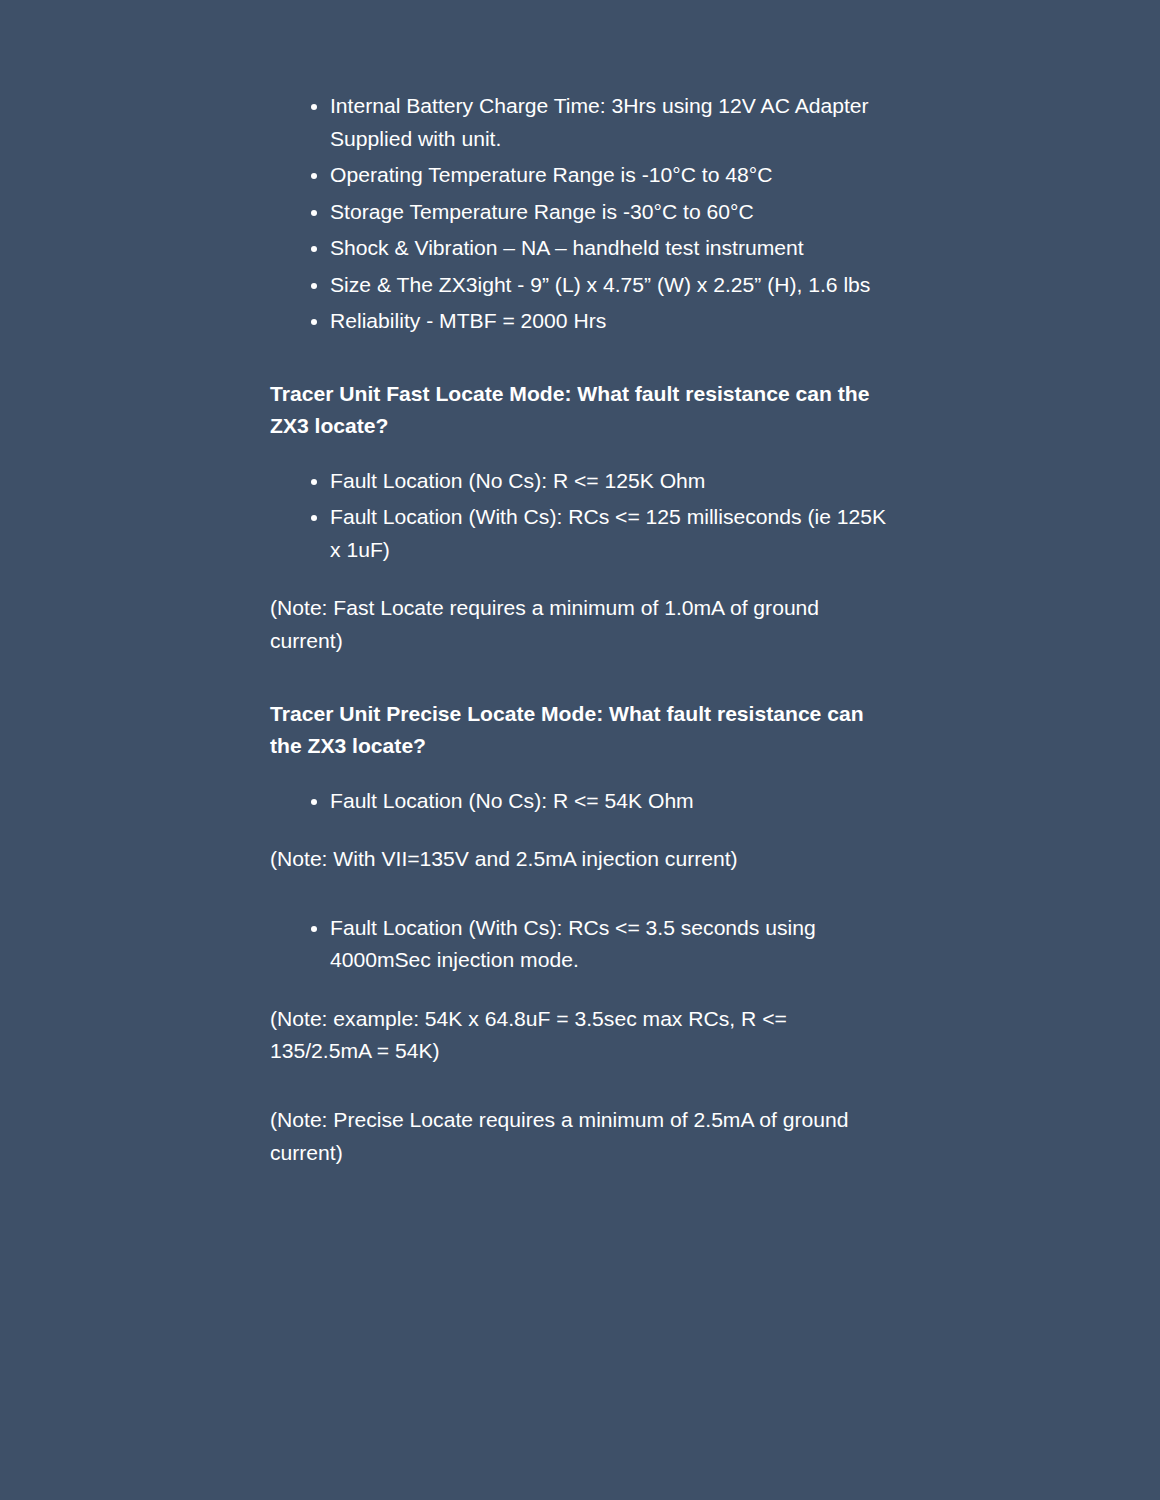Internal Battery Charge Time: 3Hrs using 12V AC Adapter Supplied with unit.
Operating Temperature Range is -10°C to 48°C
Storage Temperature Range is -30°C to 60°C
Shock & Vibration – NA – handheld test instrument
Size & The ZX3ight - 9” (L) x 4.75” (W) x 2.25” (H), 1.6 lbs
Reliability - MTBF = 2000 Hrs
Tracer Unit Fast Locate Mode: What fault resistance can the ZX3 locate?
Fault Location (No Cs): R <= 125K Ohm
Fault Location (With Cs): RCs <= 125 milliseconds (ie 125K x 1uF)
(Note: Fast Locate requires a minimum of 1.0mA of ground current)
Tracer Unit Precise Locate Mode: What fault resistance can the ZX3 locate?
Fault Location (No Cs): R <= 54K Ohm
(Note: With VII=135V and 2.5mA injection current)
Fault Location (With Cs): RCs <= 3.5 seconds using 4000mSec injection mode.
(Note: example: 54K x 64.8uF = 3.5sec max RCs, R <= 135/2.5mA = 54K)
(Note: Precise Locate requires a minimum of 2.5mA of ground current)